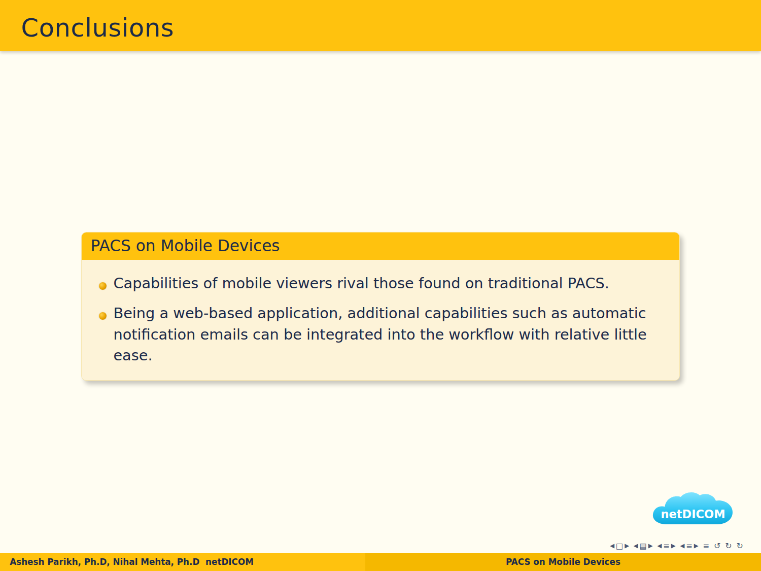Conclusions
PACS on Mobile Devices
Capabilities of mobile viewers rival those found on traditional PACS.
Being a web-based application, additional capabilities such as automatic notification emails can be integrated into the workflow with relative little ease.
netDICOM netDICOM
◀□▶ ◀▤▶ ◀≡▶ ◀≡▶ ≡ ↺↻↻
Ashesh Parikh, Ph.D, Nihal Mehta, Ph.D netDICOM
PACS on Mobile Devices